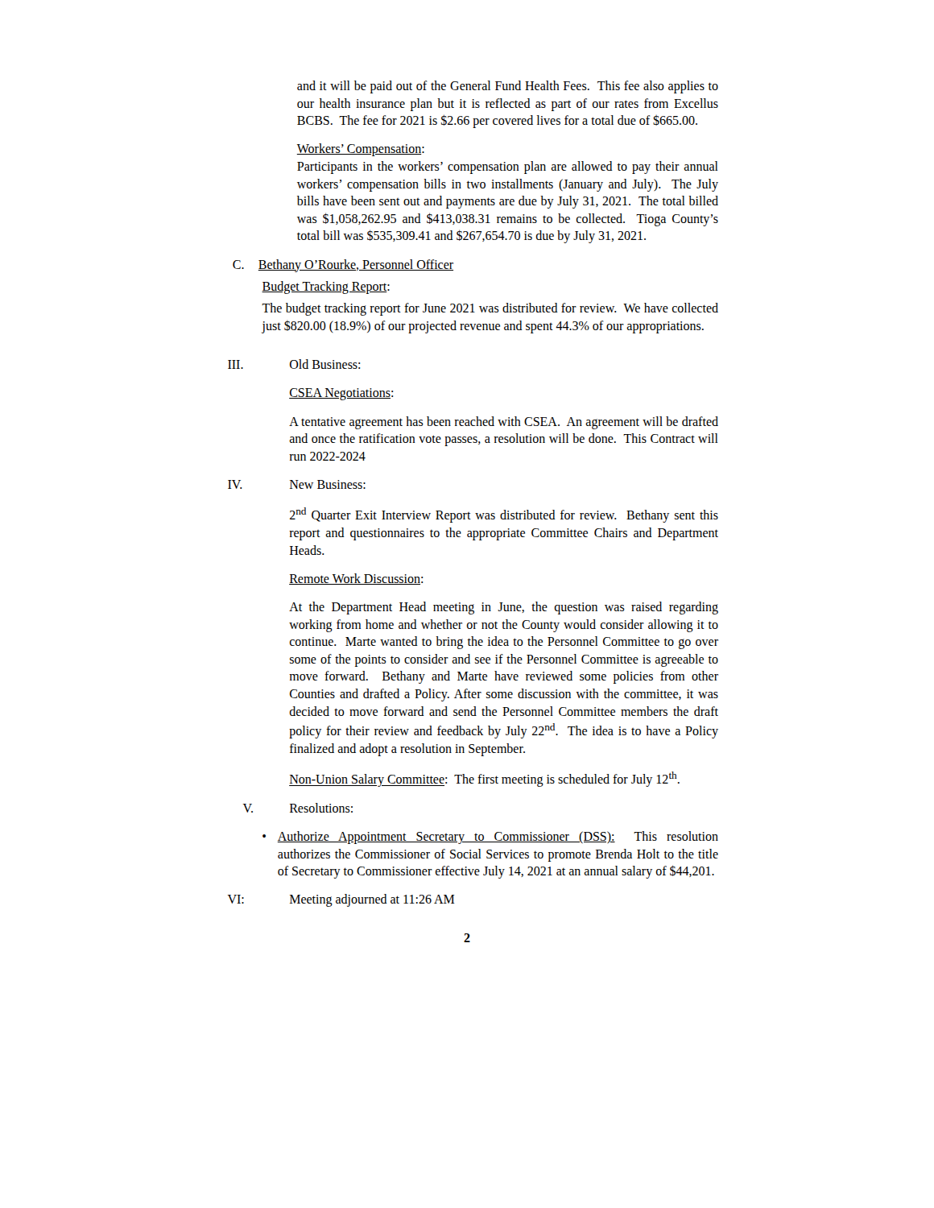and it will be paid out of the General Fund Health Fees. This fee also applies to our health insurance plan but it is reflected as part of our rates from Excellus BCBS. The fee for 2021 is $2.66 per covered lives for a total due of $665.00.
Workers’ Compensation:
Participants in the workers’ compensation plan are allowed to pay their annual workers’ compensation bills in two installments (January and July). The July bills have been sent out and payments are due by July 31, 2021. The total billed was $1,058,262.95 and $413,038.31 remains to be collected. Tioga County’s total bill was $535,309.41 and $267,654.70 is due by July 31, 2021.
C.
Bethany O’Rourke, Personnel Officer
Budget Tracking Report:
The budget tracking report for June 2021 was distributed for review. We have collected just $820.00 (18.9%) of our projected revenue and spent 44.3% of our appropriations.
III.
Old Business:
CSEA Negotiations:
A tentative agreement has been reached with CSEA. An agreement will be drafted and once the ratification vote passes, a resolution will be done. This Contract will run 2022-2024
IV.
New Business:
2nd Quarter Exit Interview Report was distributed for review. Bethany sent this report and questionnaires to the appropriate Committee Chairs and Department Heads.
Remote Work Discussion:
At the Department Head meeting in June, the question was raised regarding working from home and whether or not the County would consider allowing it to continue. Marte wanted to bring the idea to the Personnel Committee to go over some of the points to consider and see if the Personnel Committee is agreeable to move forward. Bethany and Marte have reviewed some policies from other Counties and drafted a Policy. After some discussion with the committee, it was decided to move forward and send the Personnel Committee members the draft policy for their review and feedback by July 22nd. The idea is to have a Policy finalized and adopt a resolution in September.
Non-Union Salary Committee: The first meeting is scheduled for July 12th.
V.
Resolutions:
•
Authorize Appointment Secretary to Commissioner (DSS): This resolution authorizes the Commissioner of Social Services to promote Brenda Holt to the title of Secretary to Commissioner effective July 14, 2021 at an annual salary of $44,201.
VI:
Meeting adjourned at 11:26 AM
2